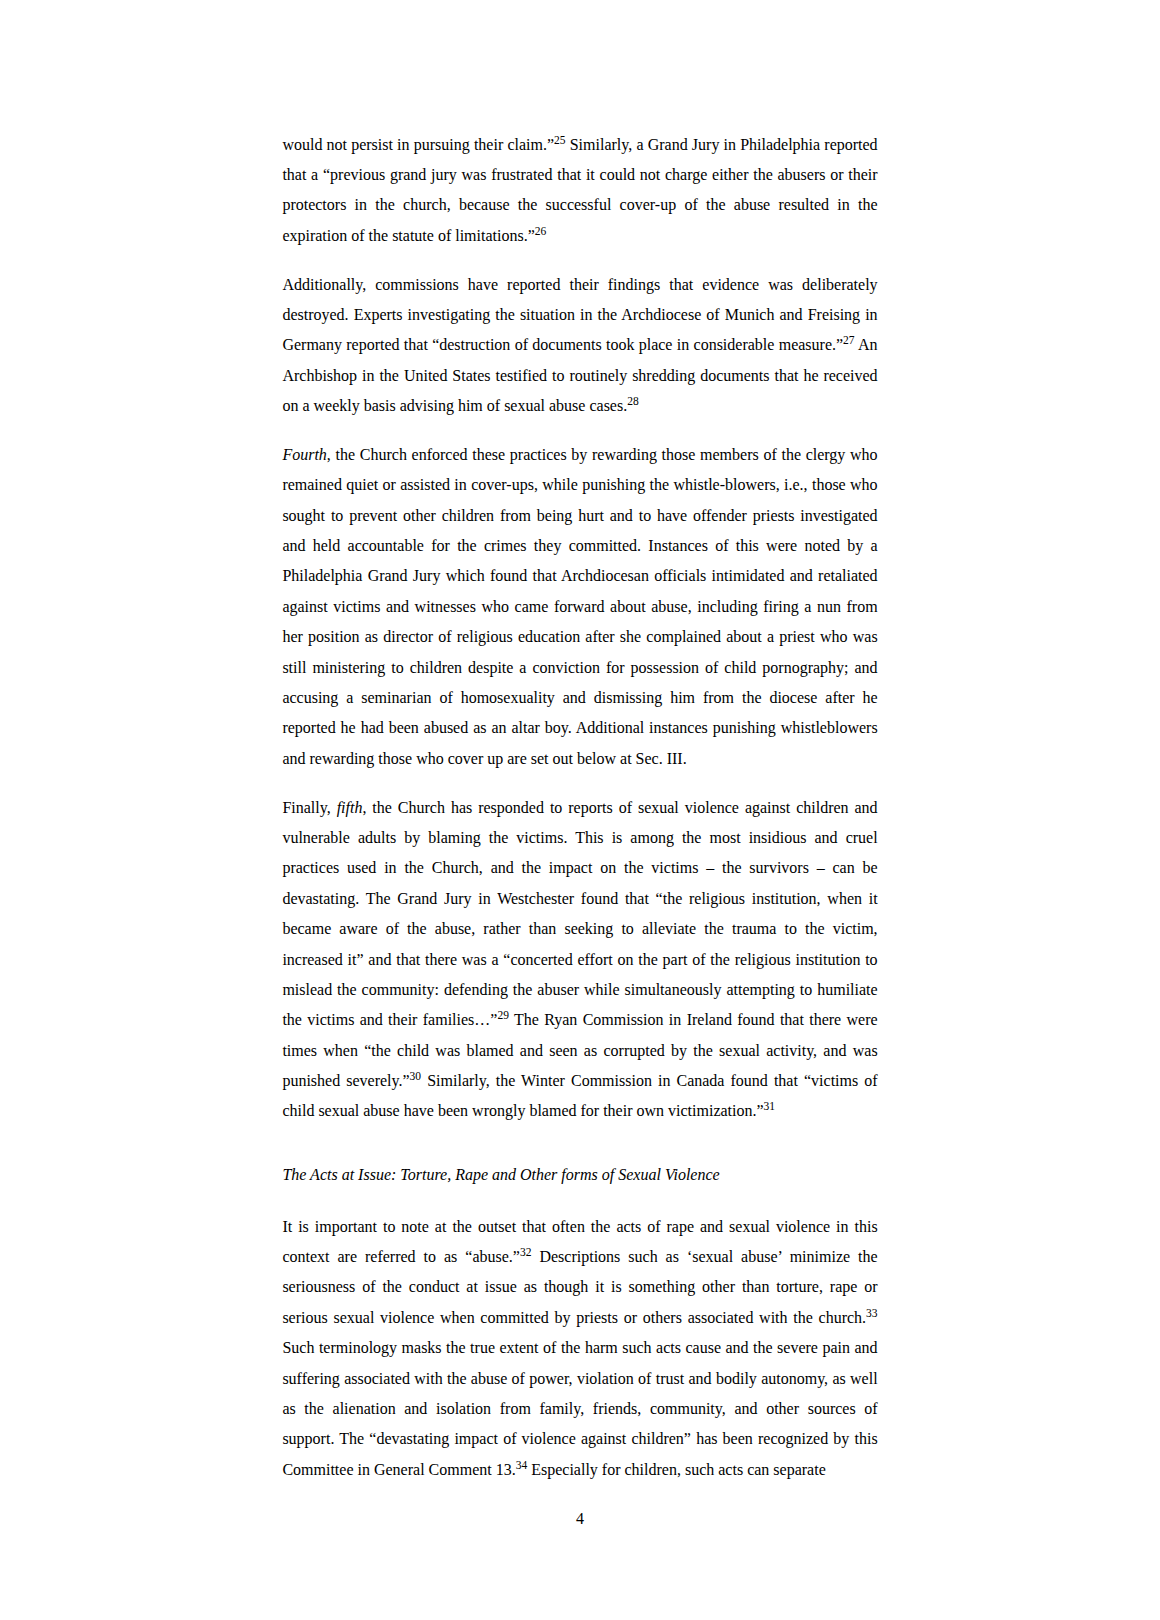would not persist in pursuing their claim.”25 Similarly, a Grand Jury in Philadelphia reported that a “previous grand jury was frustrated that it could not charge either the abusers or their protectors in the church, because the successful cover-up of the abuse resulted in the expiration of the statute of limitations.”26
Additionally, commissions have reported their findings that evidence was deliberately destroyed. Experts investigating the situation in the Archdiocese of Munich and Freising in Germany reported that “destruction of documents took place in considerable measure.”27 An Archbishop in the United States testified to routinely shredding documents that he received on a weekly basis advising him of sexual abuse cases.28
Fourth, the Church enforced these practices by rewarding those members of the clergy who remained quiet or assisted in cover-ups, while punishing the whistle-blowers, i.e., those who sought to prevent other children from being hurt and to have offender priests investigated and held accountable for the crimes they committed. Instances of this were noted by a Philadelphia Grand Jury which found that Archdiocesan officials intimidated and retaliated against victims and witnesses who came forward about abuse, including firing a nun from her position as director of religious education after she complained about a priest who was still ministering to children despite a conviction for possession of child pornography; and accusing a seminarian of homosexuality and dismissing him from the diocese after he reported he had been abused as an altar boy. Additional instances punishing whistleblowers and rewarding those who cover up are set out below at Sec. III.
Finally, fifth, the Church has responded to reports of sexual violence against children and vulnerable adults by blaming the victims. This is among the most insidious and cruel practices used in the Church, and the impact on the victims – the survivors – can be devastating. The Grand Jury in Westchester found that “the religious institution, when it became aware of the abuse, rather than seeking to alleviate the trauma to the victim, increased it” and that there was a “concerted effort on the part of the religious institution to mislead the community: defending the abuser while simultaneously attempting to humiliate the victims and their families…”29 The Ryan Commission in Ireland found that there were times when “the child was blamed and seen as corrupted by the sexual activity, and was punished severely.”30 Similarly, the Winter Commission in Canada found that “victims of child sexual abuse have been wrongly blamed for their own victimization.”31
The Acts at Issue: Torture, Rape and Other forms of Sexual Violence
It is important to note at the outset that often the acts of rape and sexual violence in this context are referred to as “abuse.”32 Descriptions such as ‘sexual abuse’ minimize the seriousness of the conduct at issue as though it is something other than torture, rape or serious sexual violence when committed by priests or others associated with the church.33 Such terminology masks the true extent of the harm such acts cause and the severe pain and suffering associated with the abuse of power, violation of trust and bodily autonomy, as well as the alienation and isolation from family, friends, community, and other sources of support. The “devastating impact of violence against children” has been recognized by this Committee in General Comment 13.34 Especially for children, such acts can separate
4